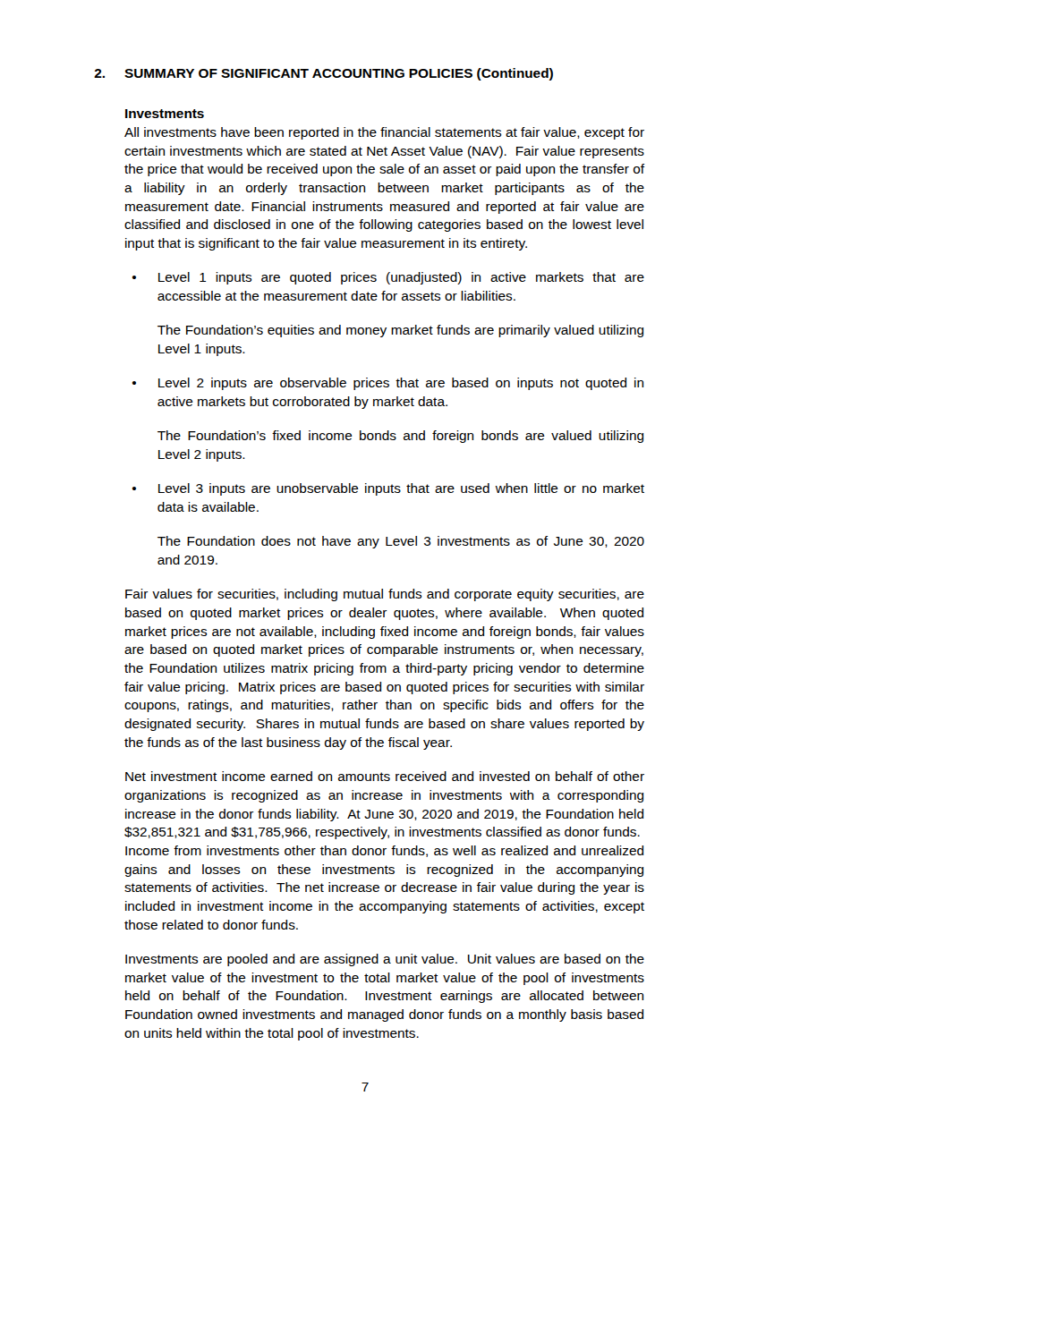2.
SUMMARY OF SIGNIFICANT ACCOUNTING POLICIES (Continued)
Investments
All investments have been reported in the financial statements at fair value, except for certain investments which are stated at Net Asset Value (NAV). Fair value represents the price that would be received upon the sale of an asset or paid upon the transfer of a liability in an orderly transaction between market participants as of the measurement date. Financial instruments measured and reported at fair value are classified and disclosed in one of the following categories based on the lowest level input that is significant to the fair value measurement in its entirety.
Level 1 inputs are quoted prices (unadjusted) in active markets that are accessible at the measurement date for assets or liabilities.
The Foundation’s equities and money market funds are primarily valued utilizing Level 1 inputs.
Level 2 inputs are observable prices that are based on inputs not quoted in active markets but corroborated by market data.
The Foundation’s fixed income bonds and foreign bonds are valued utilizing Level 2 inputs.
Level 3 inputs are unobservable inputs that are used when little or no market data is available.
The Foundation does not have any Level 3 investments as of June 30, 2020 and 2019.
Fair values for securities, including mutual funds and corporate equity securities, are based on quoted market prices or dealer quotes, where available. When quoted market prices are not available, including fixed income and foreign bonds, fair values are based on quoted market prices of comparable instruments or, when necessary, the Foundation utilizes matrix pricing from a third-party pricing vendor to determine fair value pricing. Matrix prices are based on quoted prices for securities with similar coupons, ratings, and maturities, rather than on specific bids and offers for the designated security. Shares in mutual funds are based on share values reported by the funds as of the last business day of the fiscal year.
Net investment income earned on amounts received and invested on behalf of other organizations is recognized as an increase in investments with a corresponding increase in the donor funds liability. At June 30, 2020 and 2019, the Foundation held $32,851,321 and $31,785,966, respectively, in investments classified as donor funds. Income from investments other than donor funds, as well as realized and unrealized gains and losses on these investments is recognized in the accompanying statements of activities. The net increase or decrease in fair value during the year is included in investment income in the accompanying statements of activities, except those related to donor funds.
Investments are pooled and are assigned a unit value. Unit values are based on the market value of the investment to the total market value of the pool of investments held on behalf of the Foundation. Investment earnings are allocated between Foundation owned investments and managed donor funds on a monthly basis based on units held within the total pool of investments.
7